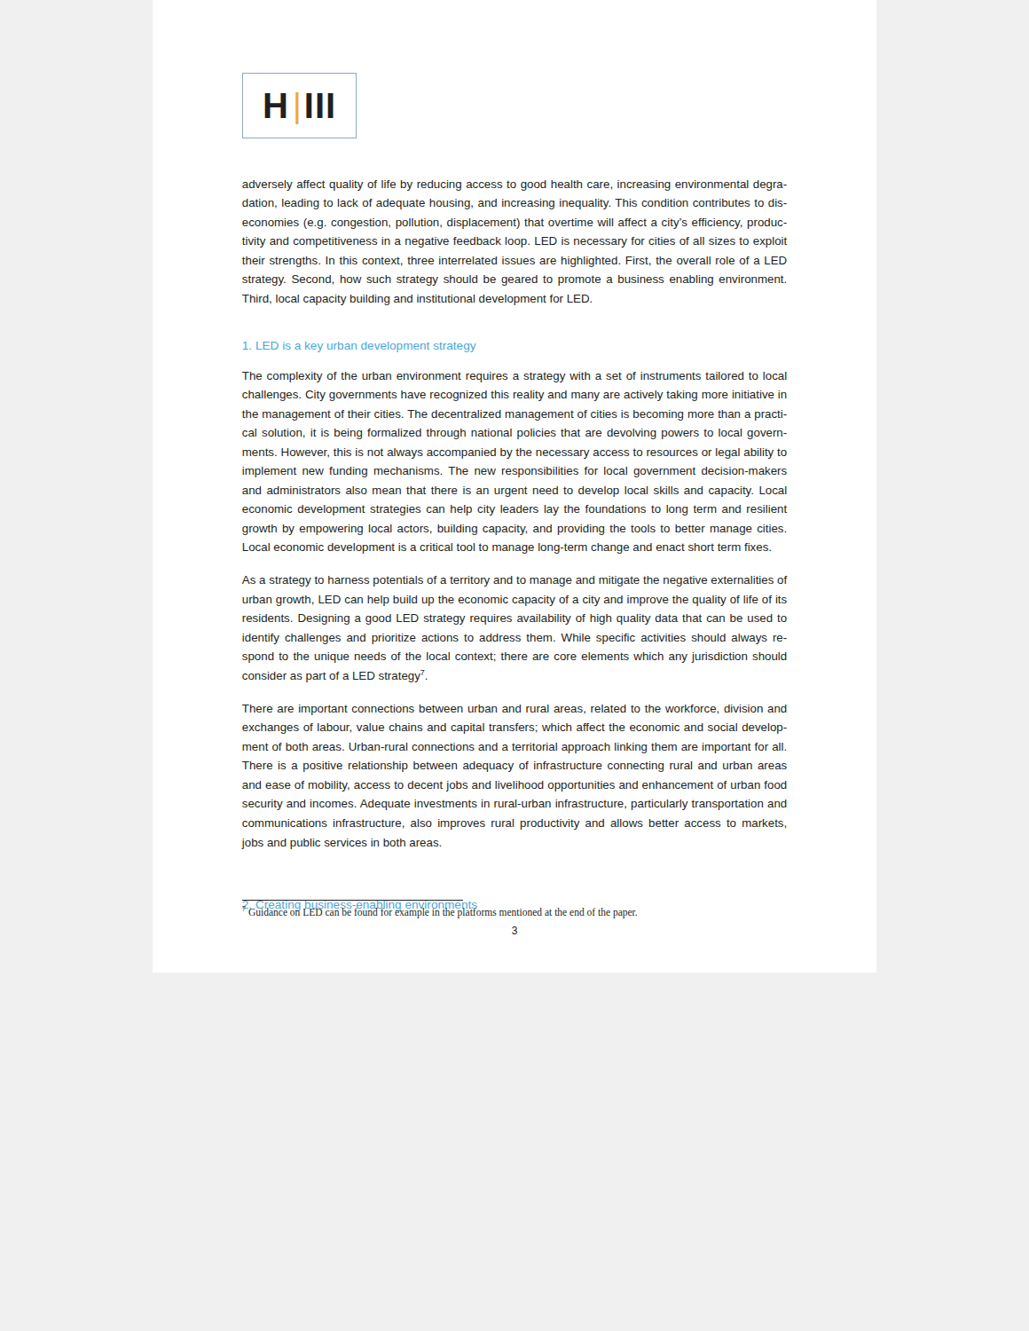H|III
adversely affect quality of life by reducing access to good health care, increasing environmental degradation, leading to lack of adequate housing, and increasing inequality. This condition contributes to diseconomies (e.g. congestion, pollution, displacement) that overtime will affect a city’s efficiency, productivity and competitiveness in a negative feedback loop. LED is necessary for cities of all sizes to exploit their strengths. In this context, three interrelated issues are highlighted. First, the overall role of a LED strategy. Second, how such strategy should be geared to promote a business enabling environment. Third, local capacity building and institutional development for LED.
1. LED is a key urban development strategy
The complexity of the urban environment requires a strategy with a set of instruments tailored to local challenges. City governments have recognized this reality and many are actively taking more initiative in the management of their cities. The decentralized management of cities is becoming more than a practical solution, it is being formalized through national policies that are devolving powers to local governments. However, this is not always accompanied by the necessary access to resources or legal ability to implement new funding mechanisms. The new responsibilities for local government decision-makers and administrators also mean that there is an urgent need to develop local skills and capacity. Local economic development strategies can help city leaders lay the foundations to long term and resilient growth by empowering local actors, building capacity, and providing the tools to better manage cities. Local economic development is a critical tool to manage long-term change and enact short term fixes.
As a strategy to harness potentials of a territory and to manage and mitigate the negative externalities of urban growth, LED can help build up the economic capacity of a city and improve the quality of life of its residents. Designing a good LED strategy requires availability of high quality data that can be used to identify challenges and prioritize actions to address them. While specific activities should always respond to the unique needs of the local context; there are core elements which any jurisdiction should consider as part of a LED strategy7.
There are important connections between urban and rural areas, related to the workforce, division and exchanges of labour, value chains and capital transfers; which affect the economic and social development of both areas. Urban-rural connections and a territorial approach linking them are important for all. There is a positive relationship between adequacy of infrastructure connecting rural and urban areas and ease of mobility, access to decent jobs and livelihood opportunities and enhancement of urban food security and incomes. Adequate investments in rural-urban infrastructure, particularly transportation and communications infrastructure, also improves rural productivity and allows better access to markets, jobs and public services in both areas.
2. Creating business-enabling environments
7 Guidance on LED can be found for example in the platforms mentioned at the end of the paper.
3